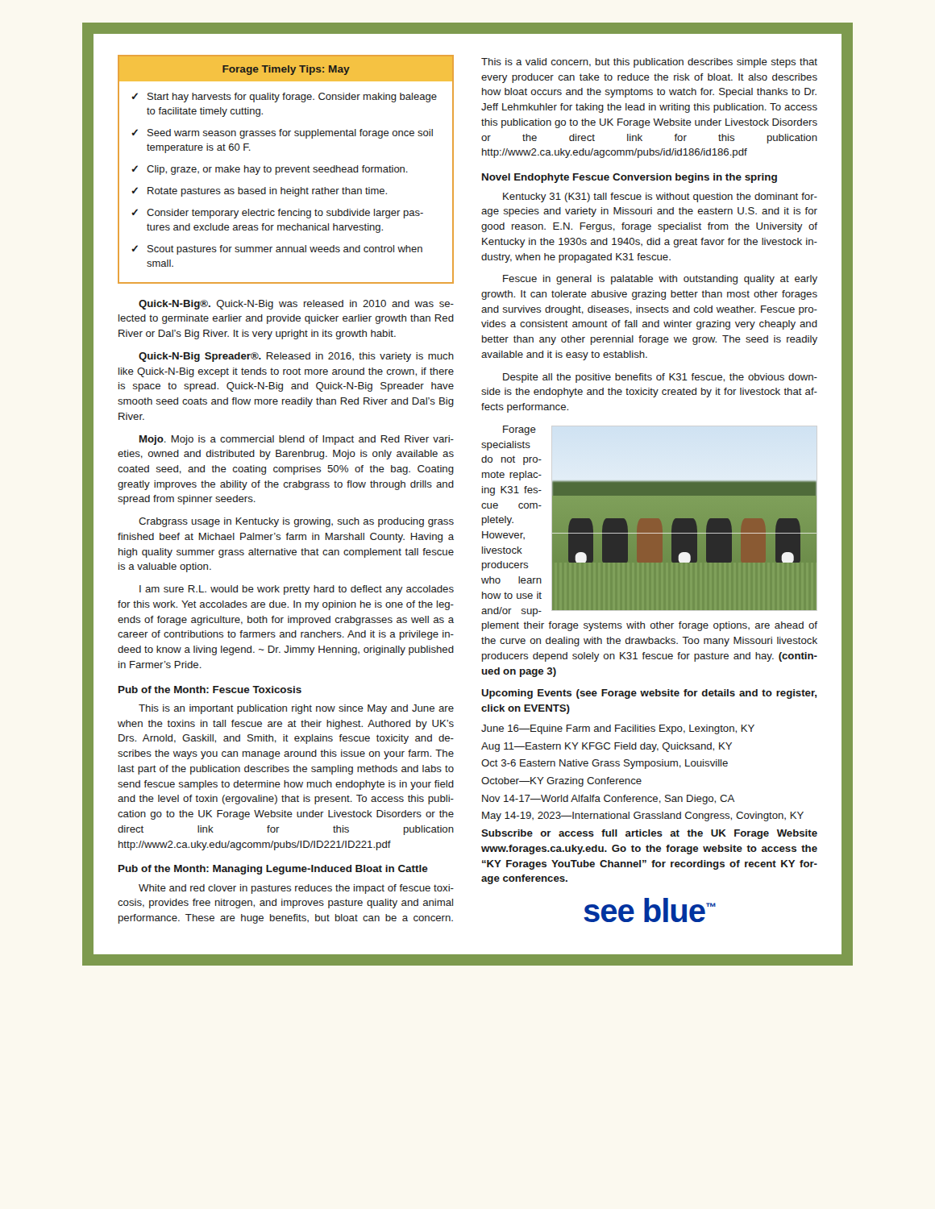Forage Timely Tips: May
Start hay harvests for quality forage. Consider making baleage to facilitate timely cutting.
Seed warm season grasses for supplemental forage once soil temperature is at 60 F.
Clip, graze, or make hay to prevent seedhead formation.
Rotate pastures as based in height rather than time.
Consider temporary electric fencing to subdivide larger pastures and exclude areas for mechanical harvesting.
Scout pastures for summer annual weeds and control when small.
Quick-N-Big®. Quick-N-Big was released in 2010 and was selected to germinate earlier and provide quicker earlier growth than Red River or Dal’s Big River. It is very upright in its growth habit.
Quick-N-Big Spreader®. Released in 2016, this variety is much like Quick-N-Big except it tends to root more around the crown, if there is space to spread. Quick-N-Big and Quick-N-Big Spreader have smooth seed coats and flow more readily than Red River and Dal’s Big River.
Mojo. Mojo is a commercial blend of Impact and Red River varieties, owned and distributed by Barenbrug. Mojo is only available as coated seed, and the coating comprises 50% of the bag. Coating greatly improves the ability of the crabgrass to flow through drills and spread from spinner seeders.
Crabgrass usage in Kentucky is growing, such as producing grass finished beef at Michael Palmer’s farm in Marshall County. Having a high quality summer grass alternative that can complement tall fescue is a valuable option.
I am sure R.L. would be work pretty hard to deflect any accolades for this work. Yet accolades are due. In my opinion he is one of the legends of forage agriculture, both for improved crabgrasses as well as a career of contributions to farmers and ranchers. And it is a privilege indeed to know a living legend. ~ Dr. Jimmy Henning, originally published in Farmer’s Pride.
Pub of the Month: Fescue Toxicosis
This is an important publication right now since May and June are when the toxins in tall fescue are at their highest. Authored by UK’s Drs. Arnold, Gaskill, and Smith, it explains fescue toxicity and describes the ways you can manage around this issue on your farm. The last part of the publication describes the sampling methods and labs to send fescue samples to determine how much endophyte is in your field and the level of toxin (ergovaline) that is present. To access this publication go to the UK Forage Website under Livestock Disorders or the direct link for this publication http://www2.ca.uky.edu/agcomm/pubs/ID/ID221/ID221.pdf
Pub of the Month: Managing Legume-Induced Bloat in Cattle
White and red clover in pastures reduces the impact of fescue toxicosis, provides free nitrogen, and improves pasture quality and animal performance. These are huge benefits, but bloat can be a concern. This is a valid concern, but this publication describes simple steps that every producer can take to reduce the risk of bloat. It also describes how bloat occurs and the symptoms to watch for. Special thanks to Dr. Jeff Lehmkuhler for taking the lead in writing this publication. To access this publication go to the UK Forage Website under Livestock Disorders or the direct link for this publication http://www2.ca.uky.edu/agcomm/pubs/id/id186/id186.pdf
Novel Endophyte Fescue Conversion begins in the spring
Kentucky 31 (K31) tall fescue is without question the dominant forage species and variety in Missouri and the eastern U.S. and it is for good reason. E.N. Fergus, forage specialist from the University of Kentucky in the 1930s and 1940s, did a great favor for the livestock industry, when he propagated K31 fescue.
Fescue in general is palatable with outstanding quality at early growth. It can tolerate abusive grazing better than most other forages and survives drought, diseases, insects and cold weather. Fescue provides a consistent amount of fall and winter grazing very cheaply and better than any other perennial forage we grow. The seed is readily available and it is easy to establish.
Despite all the positive benefits of K31 fescue, the obvious downside is the endophyte and the toxicity created by it for livestock that affects performance.
Forage specialists do not promote replacing K31 fescue completely. However, livestock producers who learn how to use it and/or supplement their forage systems with other forage options, are ahead of the curve on dealing with the drawbacks. Too many Missouri livestock producers depend solely on K31 fescue for pasture and hay. (continued on page 3)
Upcoming Events (see Forage website for details and to register, click on EVENTS)
June 16—Equine Farm and Facilities Expo, Lexington, KY
Aug 11—Eastern KY KFGC Field day, Quicksand, KY
Oct 3-6 Eastern Native Grass Symposium, Louisville
October—KY Grazing Conference
Nov 14-17—World Alfalfa Conference, San Diego, CA
May 14-19, 2023—International Grassland Congress, Covington, KY
Subscribe or access full articles at the UK Forage Website www.forages.ca.uky.edu. Go to the forage website to access the “KY Forages YouTube Channel” for recordings of recent KY forage conferences.
see blue™